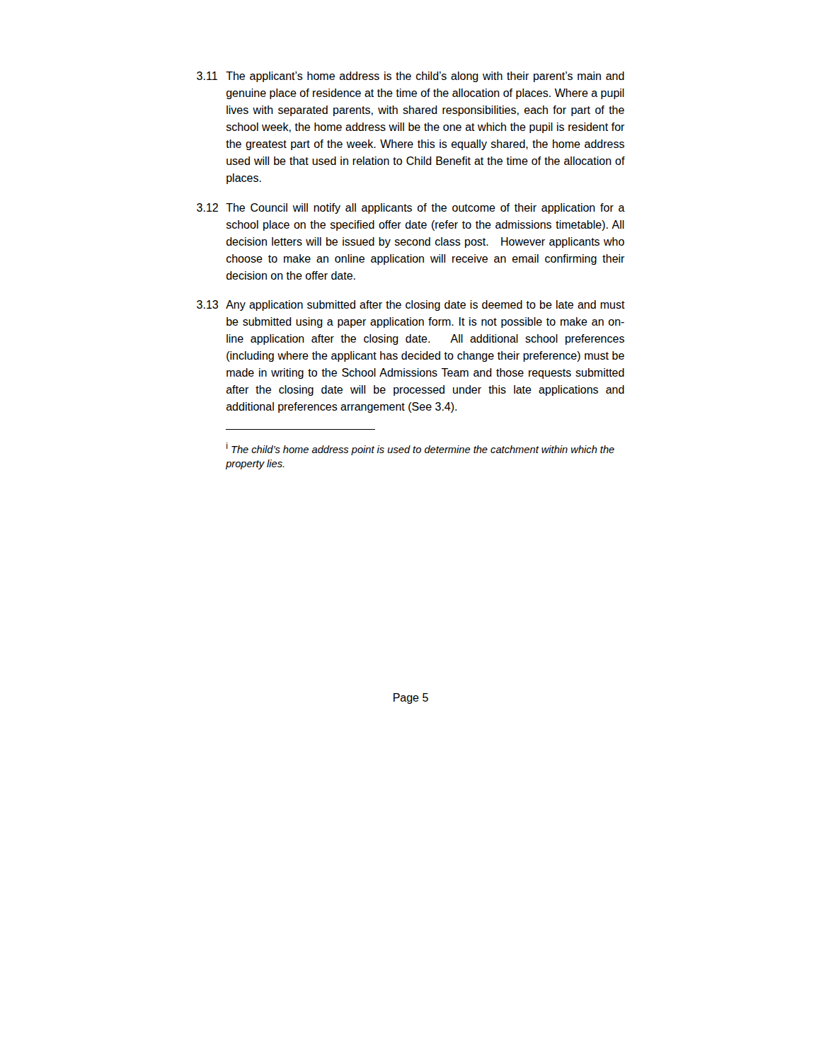3.11
The applicant’s home address is the child’s along with their parent’s main and genuine place of residence at the time of the allocation of places. Where a pupil lives with separated parents, with shared responsibilities, each for part of the school week, the home address will be the one at which the pupil is resident for the greatest part of the week. Where this is equally shared, the home address used will be that used in relation to Child Benefit at the time of the allocation of places.
3.12
The Council will notify all applicants of the outcome of their application for a school place on the specified offer date (refer to the admissions timetable). All decision letters will be issued by second class post. However applicants who choose to make an online application will receive an email confirming their decision on the offer date.
3.13
Any application submitted after the closing date is deemed to be late and must be submitted using a paper application form. It is not possible to make an on-line application after the closing date. All additional school preferences (including where the applicant has decided to change their preference) must be made in writing to the School Admissions Team and those requests submitted after the closing date will be processed under this late applications and additional preferences arrangement (See 3.4).
i The child’s home address point is used to determine the catchment within which the property lies.
Page 5